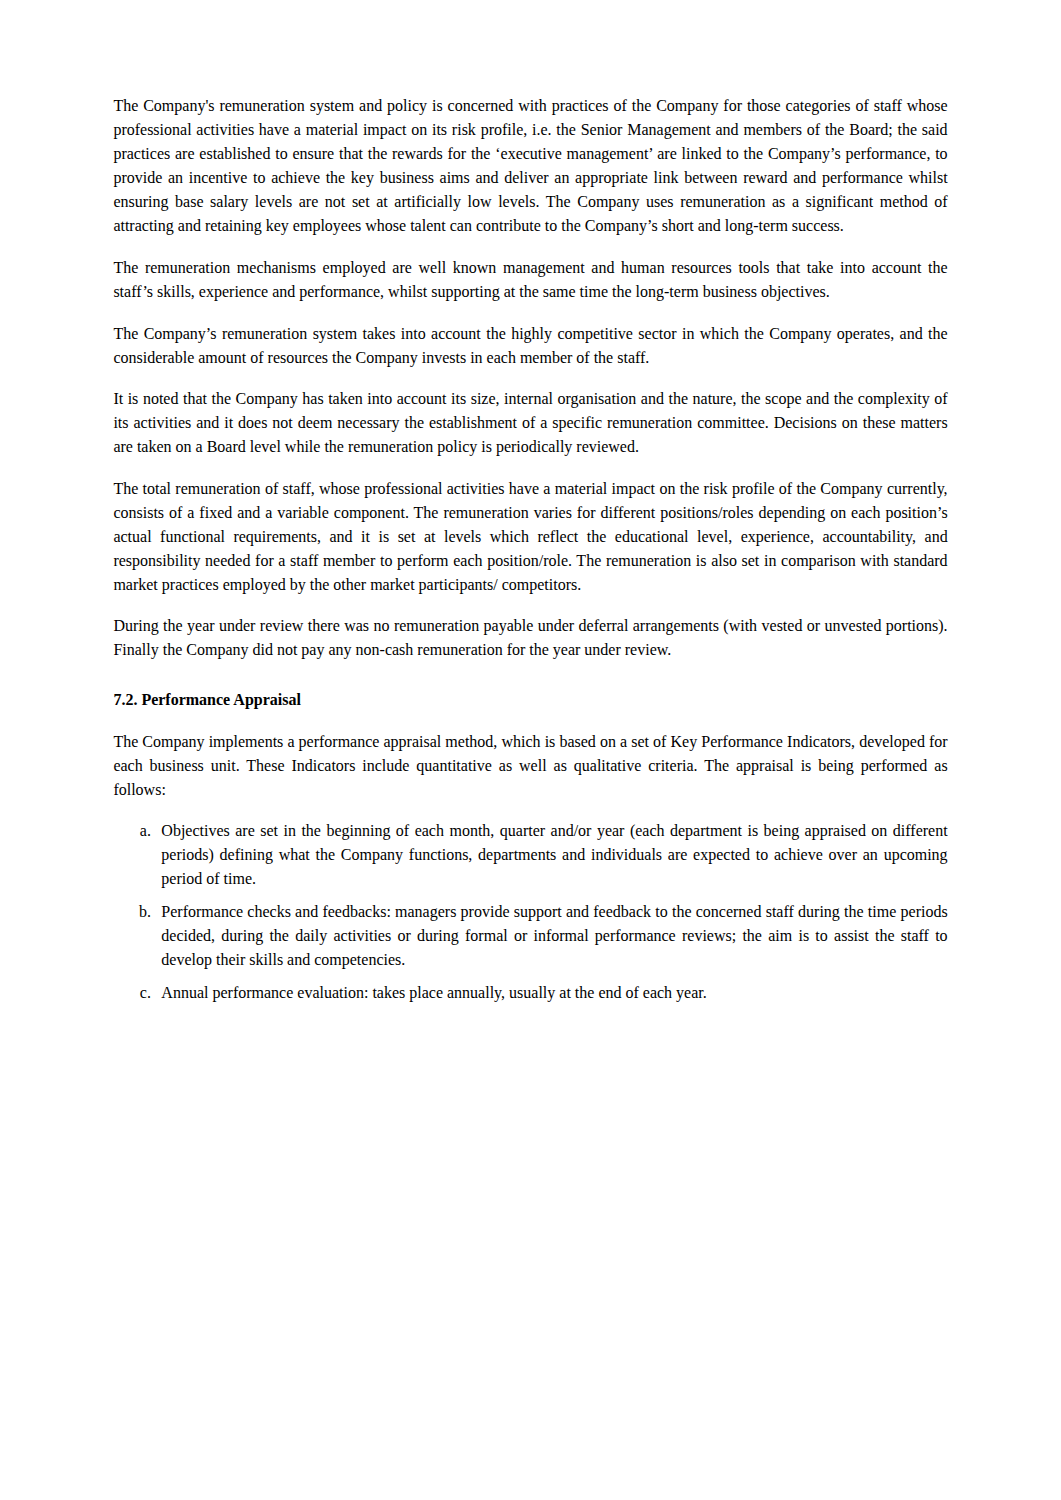The Company's remuneration system and policy is concerned with practices of the Company for those categories of staff whose professional activities have a material impact on its risk profile, i.e. the Senior Management and members of the Board; the said practices are established to ensure that the rewards for the ‘executive management’ are linked to the Company’s performance, to provide an incentive to achieve the key business aims and deliver an appropriate link between reward and performance whilst ensuring base salary levels are not set at artificially low levels. The Company uses remuneration as a significant method of attracting and retaining key employees whose talent can contribute to the Company’s short and long-term success.
The remuneration mechanisms employed are well known management and human resources tools that take into account the staff’s skills, experience and performance, whilst supporting at the same time the long-term business objectives.
The Company’s remuneration system takes into account the highly competitive sector in which the Company operates, and the considerable amount of resources the Company invests in each member of the staff.
It is noted that the Company has taken into account its size, internal organisation and the nature, the scope and the complexity of its activities and it does not deem necessary the establishment of a specific remuneration committee. Decisions on these matters are taken on a Board level while the remuneration policy is periodically reviewed.
The total remuneration of staff, whose professional activities have a material impact on the risk profile of the Company currently, consists of a fixed and a variable component. The remuneration varies for different positions/roles depending on each position’s actual functional requirements, and it is set at levels which reflect the educational level, experience, accountability, and responsibility needed for a staff member to perform each position/role. The remuneration is also set in comparison with standard market practices employed by the other market participants/ competitors.
During the year under review there was no remuneration payable under deferral arrangements (with vested or unvested portions). Finally the Company did not pay any non-cash remuneration for the year under review.
7.2. Performance Appraisal
The Company implements a performance appraisal method, which is based on a set of Key Performance Indicators, developed for each business unit. These Indicators include quantitative as well as qualitative criteria. The appraisal is being performed as follows:
Objectives are set in the beginning of each month, quarter and/or year (each department is being appraised on different periods) defining what the Company functions, departments and individuals are expected to achieve over an upcoming period of time.
Performance checks and feedbacks: managers provide support and feedback to the concerned staff during the time periods decided, during the daily activities or during formal or informal performance reviews; the aim is to assist the staff to develop their skills and competencies.
Annual performance evaluation: takes place annually, usually at the end of each year.